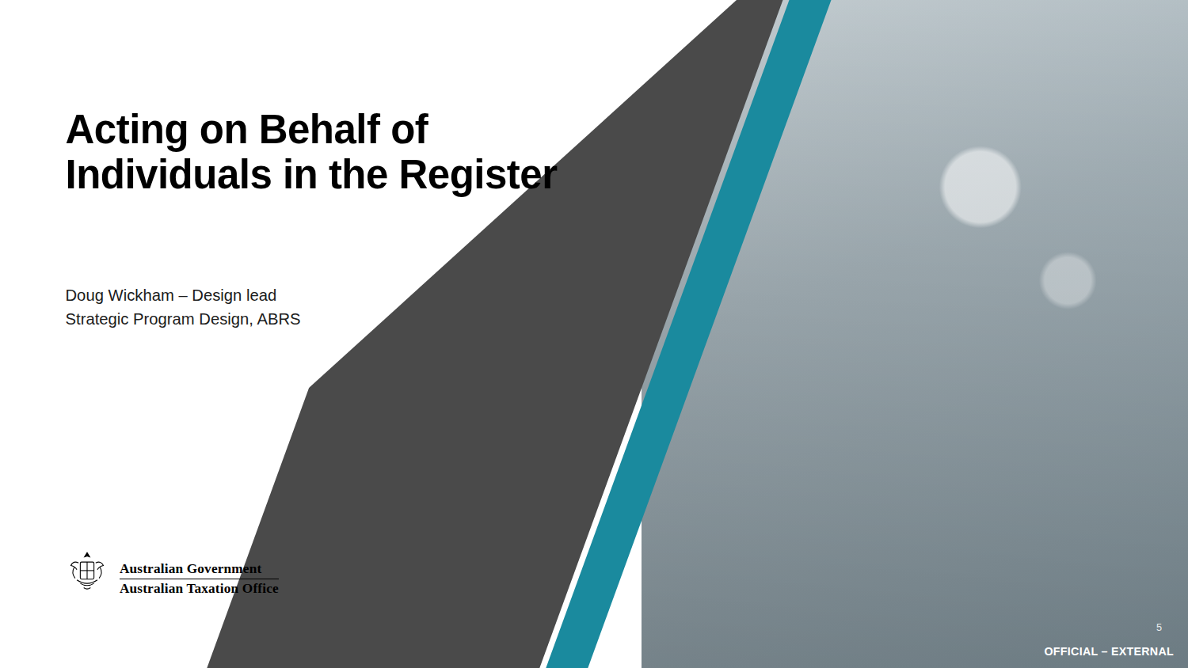Photograph of a smiling small business owner standing in a shop doorway
Acting on Behalf of Individuals in the Register
Doug Wickham – Design lead Strategic Program Design, ABRS
Australian Government
Australian Taxation Office
5
OFFICIAL – EXTERNAL